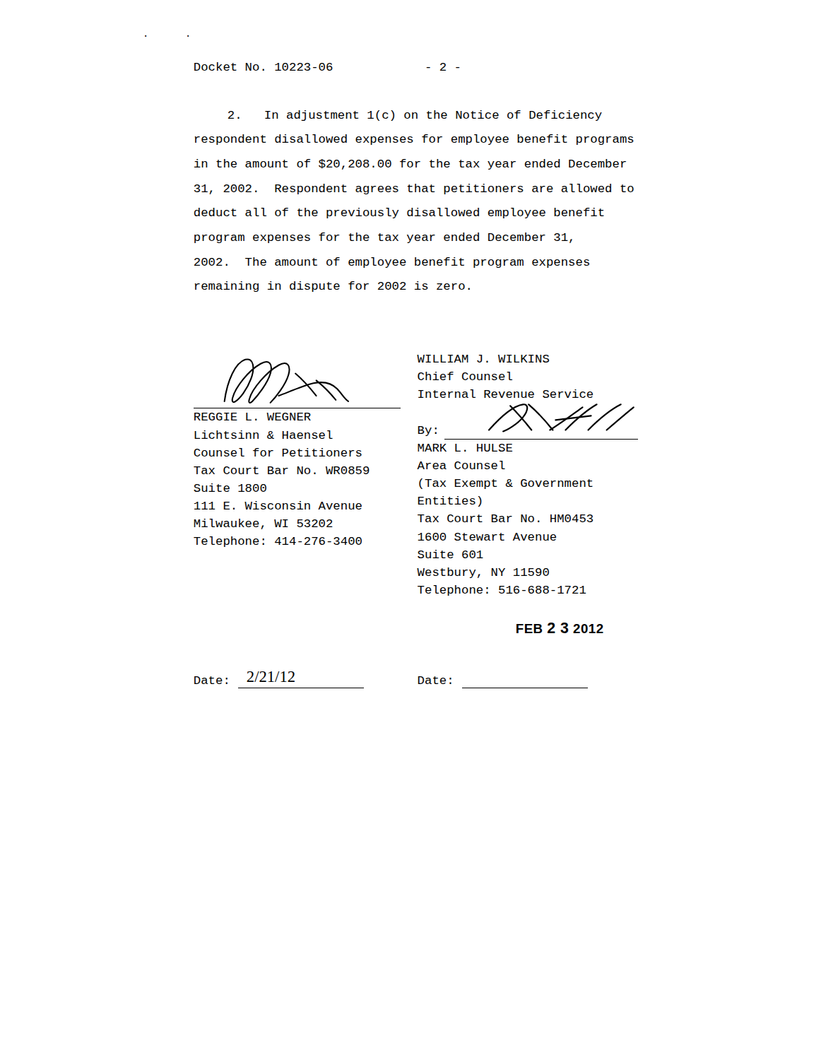. .
Docket No. 10223-06 - 2 -
2. In adjustment 1(c) on the Notice of Deficiency respondent disallowed expenses for employee benefit programs in the amount of $20,208.00 for the tax year ended December 31, 2002. Respondent agrees that petitioners are allowed to deduct all of the previously disallowed employee benefit program expenses for the tax year ended December 31, 2002. The amount of employee benefit program expenses remaining in dispute for 2002 is zero.
REGGIE L. WEGNER Lichtsinn & Haensel Counsel for Petitioners Tax Court Bar No. WR0859 Suite 1800 111 E. Wisconsin Avenue Milwaukee, WI 53202 Telephone: 414-276-3400
WILLIAM J. WILKINS Chief Counsel Internal Revenue Service
By:
MARK L. HULSE Area Counsel (Tax Exempt & Government Entities) Tax Court Bar No. HM0453 1600 Stewart Avenue Suite 601 Westbury, NY 11590 Telephone: 516-688-1721
FEB 2 3 2012
Date: 2/21/12
Date: